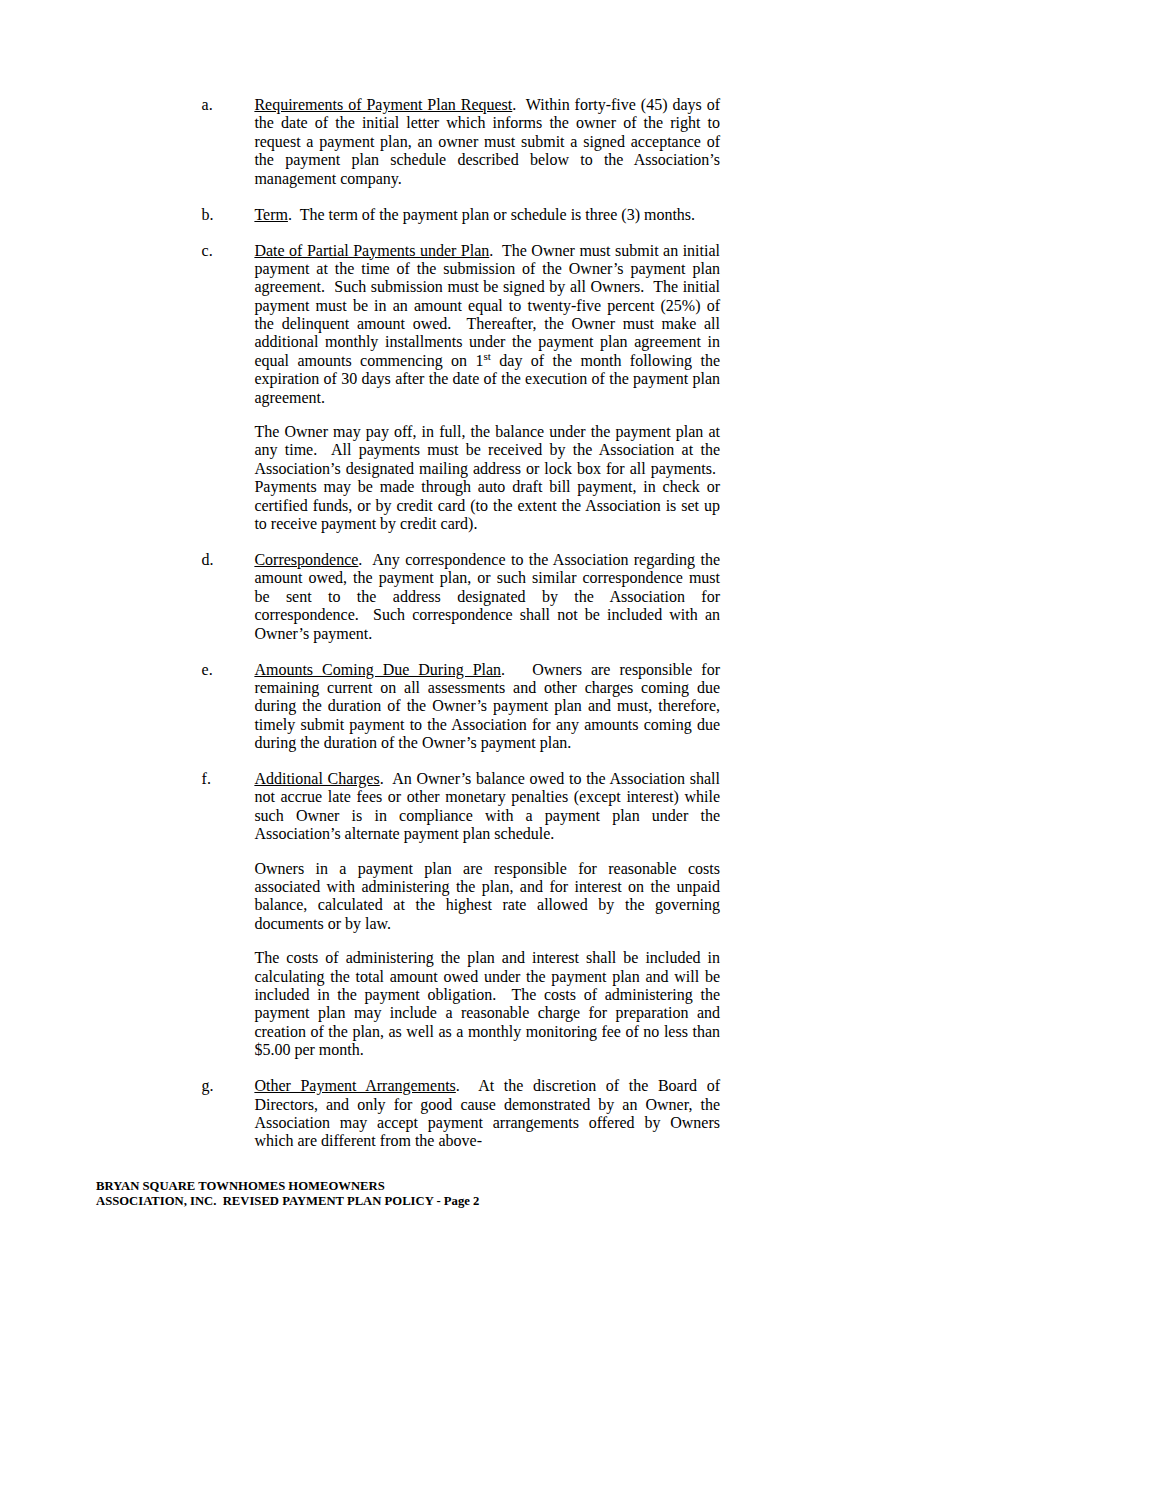a.
Requirements of Payment Plan Request. Within forty-five (45) days of the date of the initial letter which informs the owner of the right to request a payment plan, an owner must submit a signed acceptance of the payment plan schedule described below to the Association’s management company.
b.
Term. The term of the payment plan or schedule is three (3) months.
c.
Date of Partial Payments under Plan. The Owner must submit an initial payment at the time of the submission of the Owner’s payment plan agreement. Such submission must be signed by all Owners. The initial payment must be in an amount equal to twenty-five percent (25%) of the delinquent amount owed. Thereafter, the Owner must make all additional monthly installments under the payment plan agreement in equal amounts commencing on 1st day of the month following the expiration of 30 days after the date of the execution of the payment plan agreement.
The Owner may pay off, in full, the balance under the payment plan at any time. All payments must be received by the Association at the Association’s designated mailing address or lock box for all payments. Payments may be made through auto draft bill payment, in check or certified funds, or by credit card (to the extent the Association is set up to receive payment by credit card).
d.
Correspondence. Any correspondence to the Association regarding the amount owed, the payment plan, or such similar correspondence must be sent to the address designated by the Association for correspondence. Such correspondence shall not be included with an Owner’s payment.
e.
Amounts Coming Due During Plan. Owners are responsible for remaining current on all assessments and other charges coming due during the duration of the Owner’s payment plan and must, therefore, timely submit payment to the Association for any amounts coming due during the duration of the Owner’s payment plan.
f.
Additional Charges. An Owner’s balance owed to the Association shall not accrue late fees or other monetary penalties (except interest) while such Owner is in compliance with a payment plan under the Association’s alternate payment plan schedule.
Owners in a payment plan are responsible for reasonable costs associated with administering the plan, and for interest on the unpaid balance, calculated at the highest rate allowed by the governing documents or by law.
The costs of administering the plan and interest shall be included in calculating the total amount owed under the payment plan and will be included in the payment obligation. The costs of administering the payment plan may include a reasonable charge for preparation and creation of the plan, as well as a monthly monitoring fee of no less than $5.00 per month.
g.
Other Payment Arrangements. At the discretion of the Board of Directors, and only for good cause demonstrated by an Owner, the Association may accept payment arrangements offered by Owners which are different from the above-
BRYAN SQUARE TOWNHOMES HOMEOWNERS
ASSOCIATION, INC. REVISED PAYMENT PLAN POLICY - Page 2